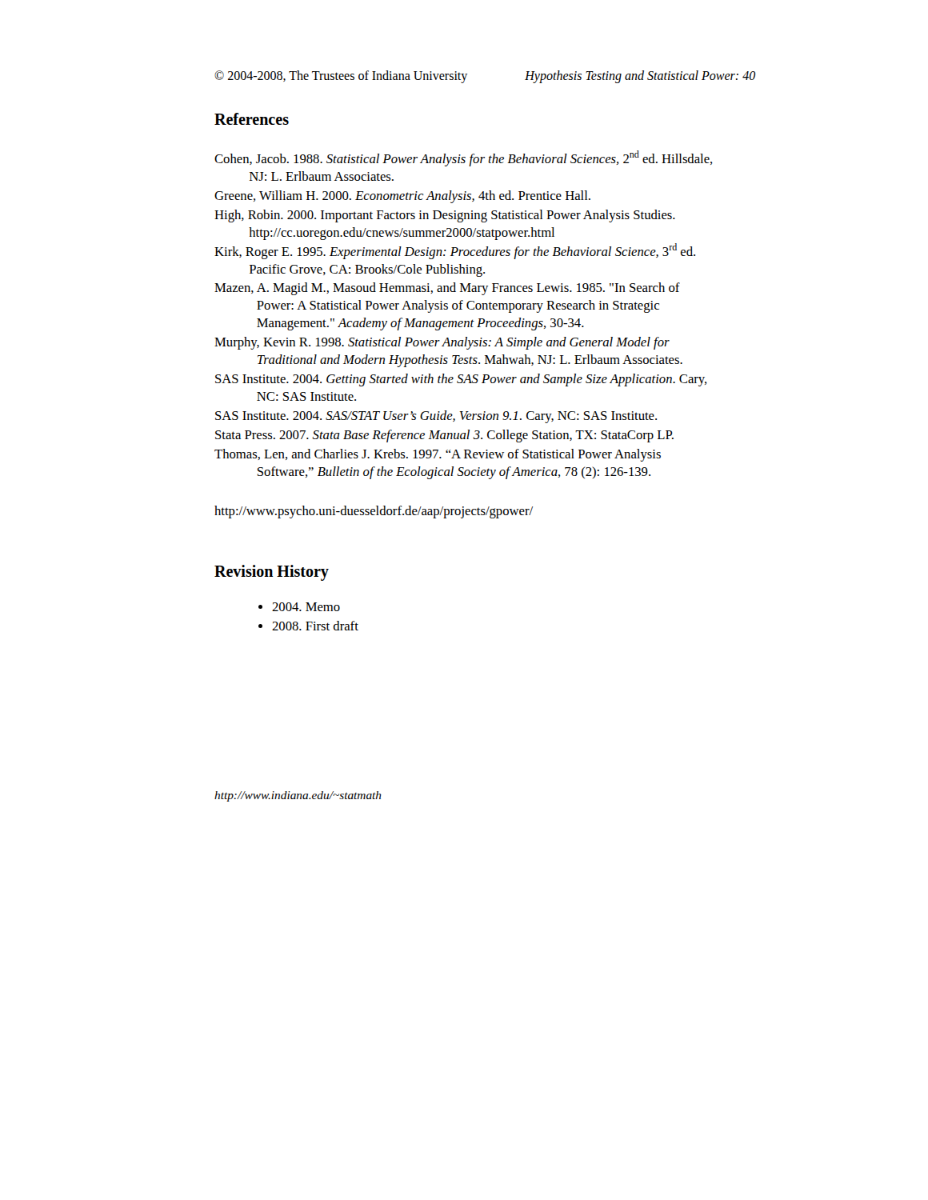© 2004-2008, The Trustees of Indiana University Hypothesis Testing and Statistical Power: 40
References
Cohen, Jacob. 1988. Statistical Power Analysis for the Behavioral Sciences, 2nd ed. Hillsdale, NJ: L. Erlbaum Associates.
Greene, William H. 2000. Econometric Analysis, 4th ed. Prentice Hall.
High, Robin. 2000. Important Factors in Designing Statistical Power Analysis Studies. http://cc.uoregon.edu/cnews/summer2000/statpower.html
Kirk, Roger E. 1995. Experimental Design: Procedures for the Behavioral Science, 3rd ed. Pacific Grove, CA: Brooks/Cole Publishing.
Mazen, A. Magid M., Masoud Hemmasi, and Mary Frances Lewis. 1985. "In Search of Power: A Statistical Power Analysis of Contemporary Research in Strategic Management." Academy of Management Proceedings, 30-34.
Murphy, Kevin R. 1998. Statistical Power Analysis: A Simple and General Model for Traditional and Modern Hypothesis Tests. Mahwah, NJ: L. Erlbaum Associates.
SAS Institute. 2004. Getting Started with the SAS Power and Sample Size Application. Cary, NC: SAS Institute.
SAS Institute. 2004. SAS/STAT User’s Guide, Version 9.1. Cary, NC: SAS Institute.
Stata Press. 2007. Stata Base Reference Manual 3. College Station, TX: StataCorp LP.
Thomas, Len, and Charlies J. Krebs. 1997. “A Review of Statistical Power Analysis Software,” Bulletin of the Ecological Society of America, 78 (2): 126-139.
http://www.psycho.uni-duesseldorf.de/aap/projects/gpower/
Revision History
2004. Memo
2008. First draft
http://www.indiana.edu/~statmath